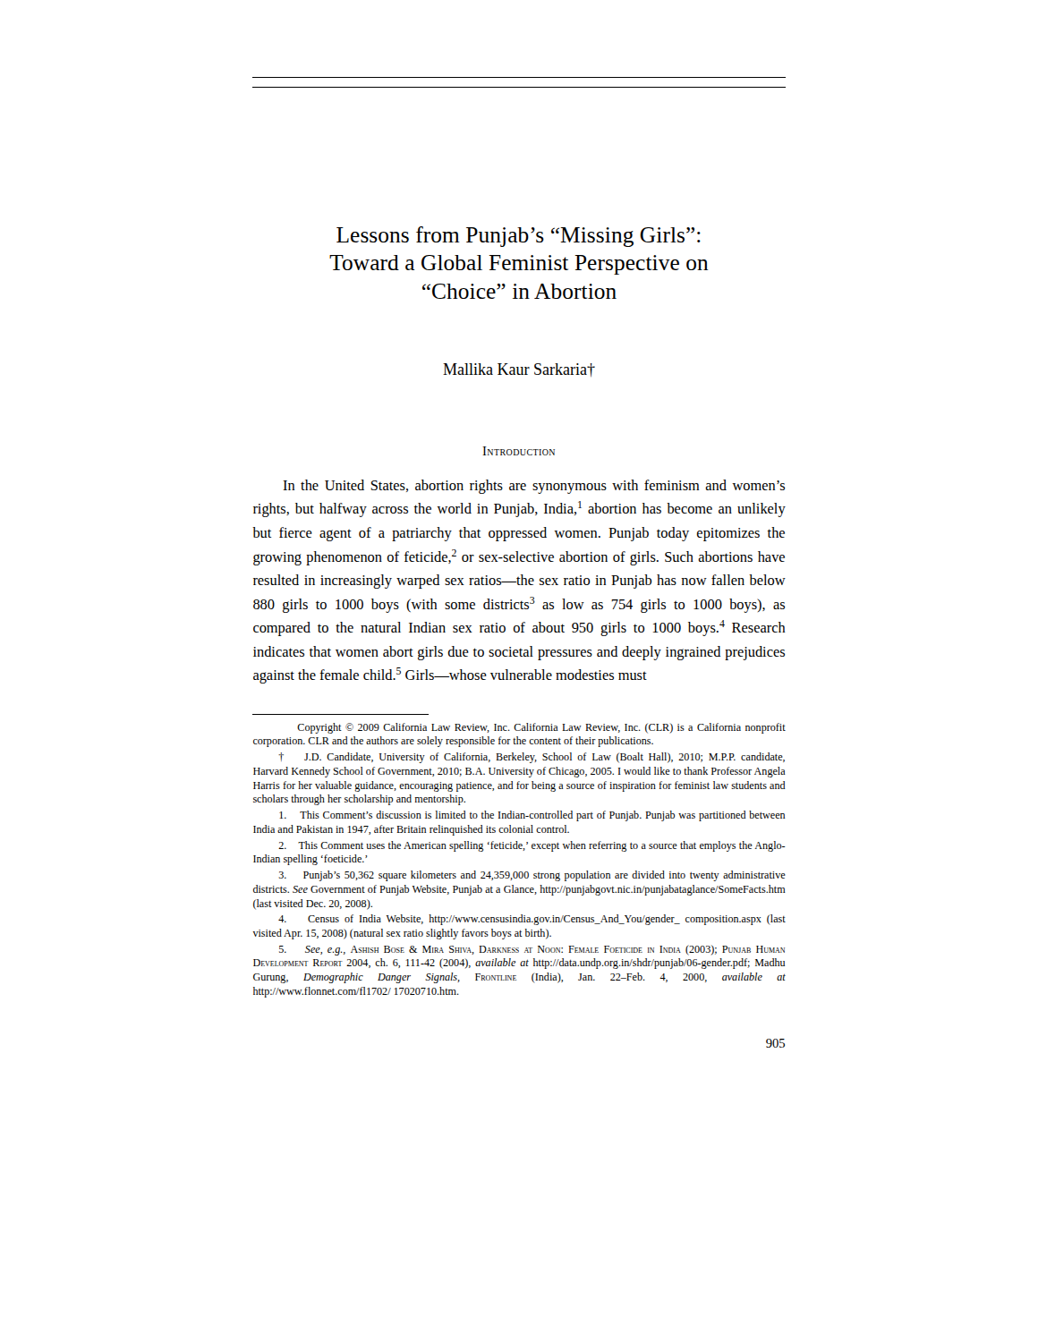Lessons from Punjab’s “Missing Girls”:
Toward a Global Feminist Perspective on
“Choice” in Abortion
Mallika Kaur Sarkaria†
Introduction
In the United States, abortion rights are synonymous with feminism and women’s rights, but halfway across the world in Punjab, India,1 abortion has become an unlikely but fierce agent of a patriarchy that oppressed women. Punjab today epitomizes the growing phenomenon of feticide,2 or sex-selective abortion of girls. Such abortions have resulted in increasingly warped sex ratios—the sex ratio in Punjab has now fallen below 880 girls to 1000 boys (with some districts3 as low as 754 girls to 1000 boys), as compared to the natural Indian sex ratio of about 950 girls to 1000 boys.4 Research indicates that women abort girls due to societal pressures and deeply ingrained prejudices against the female child.5 Girls—whose vulnerable modesties must
Copyright © 2009 California Law Review, Inc. California Law Review, Inc. (CLR) is a California nonprofit corporation. CLR and the authors are solely responsible for the content of their publications.
†J.D. Candidate, University of California, Berkeley, School of Law (Boalt Hall), 2010; M.P.P. candidate, Harvard Kennedy School of Government, 2010; B.A. University of Chicago, 2005. I would like to thank Professor Angela Harris for her valuable guidance, encouraging patience, and for being a source of inspiration for feminist law students and scholars through her scholarship and mentorship.
1. This Comment’s discussion is limited to the Indian-controlled part of Punjab. Punjab was partitioned between India and Pakistan in 1947, after Britain relinquished its colonial control.
2. This Comment uses the American spelling ‘feticide,’ except when referring to a source that employs the Anglo-Indian spelling ‘foeticide.’
3. Punjab’s 50,362 square kilometers and 24,359,000 strong population are divided into twenty administrative districts. See Government of Punjab Website, Punjab at a Glance, http://punjabgovt.nic.in/punjabataglance/SomeFacts.htm (last visited Dec. 20, 2008).
4. Census of India Website, http://www.censusindia.gov.in/Census_And_You/gender_ composition.aspx (last visited Apr. 15, 2008) (natural sex ratio slightly favors boys at birth).
5. See, e.g., Ashish Bose & Mira Shiva, Darkness at Noon: Female Foeticide in India (2003); Punjab Human Development Report 2004, ch. 6, 111-42 (2004), available at http://data.undp.org.in/shdr/punjab/06-gender.pdf; Madhu Gurung, Demographic Danger Signals, Frontline (India), Jan. 22–Feb. 4, 2000, available at http://www.flonnet.com/fl1702/ 17020710.htm.
905